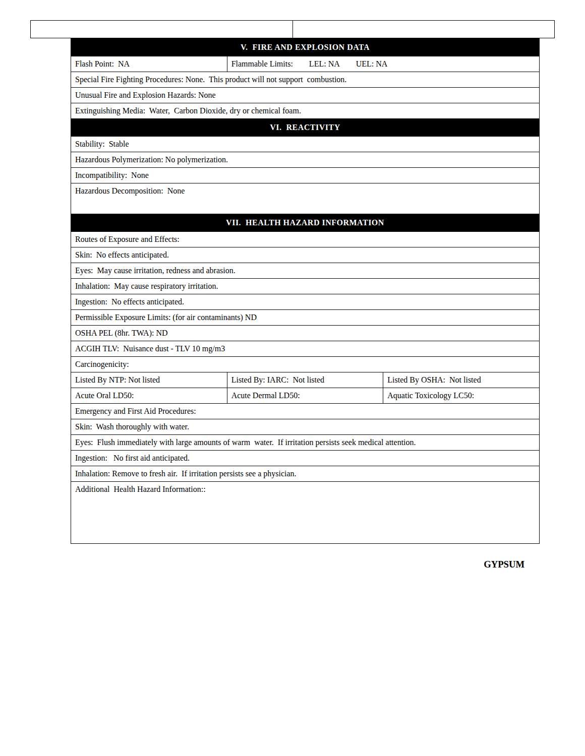| V. FIRE AND EXPLOSION DATA |
| Flash Point: NA | Flammable Limits: LEL: NA UEL: NA |
| Special Fire Fighting Procedures: None. This product will not support combustion. |
| Unusual Fire and Explosion Hazards: None |
| Extinguishing Media: Water, Carbon Dioxide, dry or chemical foam. |
| VI. REACTIVITY |
| Stability: Stable |
| Hazardous Polymerization: No polymerization. |
| Incompatibility: None |
| Hazardous Decomposition: None |
| VII. HEALTH HAZARD INFORMATION |
| Routes of Exposure and Effects: |
| Skin: No effects anticipated. |
| Eyes: May cause irritation, redness and abrasion. |
| Inhalation: May cause respiratory irritation. |
| Ingestion: No effects anticipated. |
| Permissible Exposure Limits: (for air contaminants) ND |
| OSHA PEL (8hr. TWA): ND |
| ACGIH TLV: Nuisance dust - TLV 10 mg/m3 |
| Carcinogenicity: |
| Listed By NTP: Not listed | Listed By: IARC: Not listed | Listed By OSHA: Not listed |
| Acute Oral LD50: | Acute Dermal LD50: | Aquatic Toxicology LC50: |
| Emergency and First Aid Procedures: |
| Skin: Wash thoroughly with water. |
| Eyes: Flush immediately with large amounts of warm water. If irritation persists seek medical attention. |
| Ingestion: No first aid anticipated. |
| Inhalation: Remove to fresh air. If irritation persists see a physician. |
| Additional Health Hazard Information:: |
GYPSUM